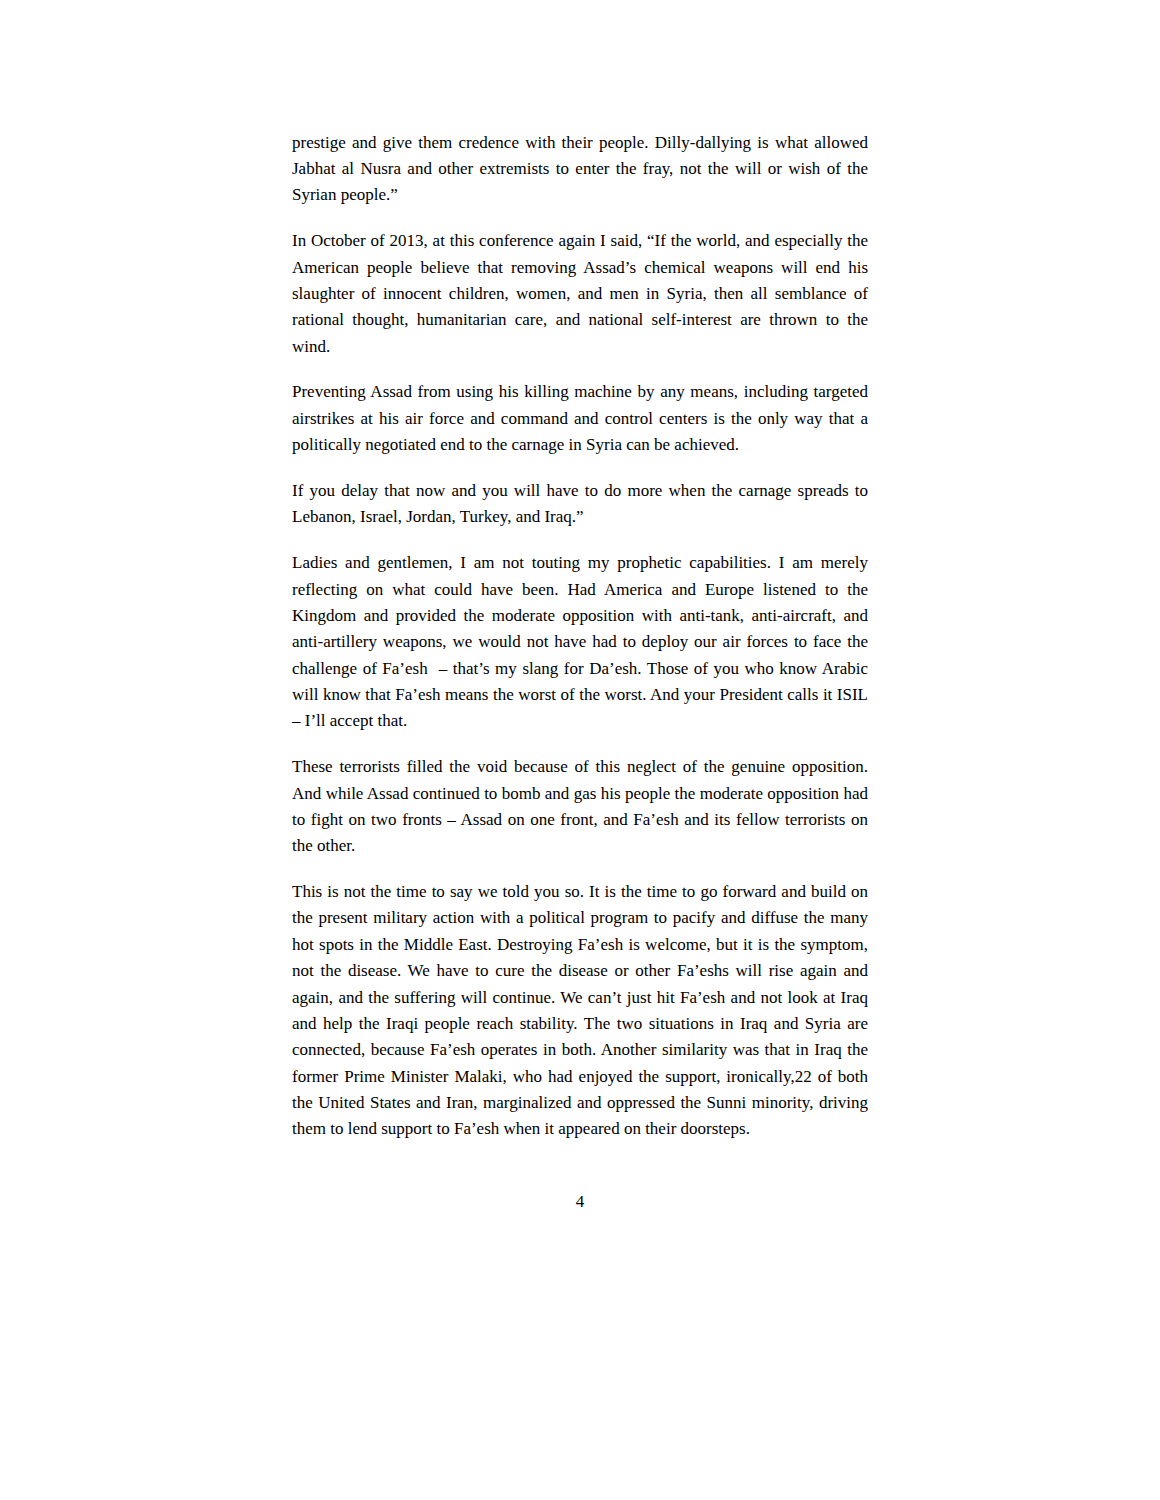prestige and give them credence with their people. Dilly-dallying is what allowed Jabhat al Nusra and other extremists to enter the fray, not the will or wish of the Syrian people.”
In October of 2013, at this conference again I said, “If the world, and especially the American people believe that removing Assad’s chemical weapons will end his slaughter of innocent children, women, and men in Syria, then all semblance of rational thought, humanitarian care, and national self-interest are thrown to the wind.
Preventing Assad from using his killing machine by any means, including targeted airstrikes at his air force and command and control centers is the only way that a politically negotiated end to the carnage in Syria can be achieved.
If you delay that now and you will have to do more when the carnage spreads to Lebanon, Israel, Jordan, Turkey, and Iraq.”
Ladies and gentlemen, I am not touting my prophetic capabilities. I am merely reflecting on what could have been. Had America and Europe listened to the Kingdom and provided the moderate opposition with anti-tank, anti-aircraft, and anti-artillery weapons, we would not have had to deploy our air forces to face the challenge of Fa’esh – that’s my slang for Da’esh. Those of you who know Arabic will know that Fa’esh means the worst of the worst. And your President calls it ISIL – I’ll accept that.
These terrorists filled the void because of this neglect of the genuine opposition. And while Assad continued to bomb and gas his people the moderate opposition had to fight on two fronts – Assad on one front, and Fa’esh and its fellow terrorists on the other.
This is not the time to say we told you so. It is the time to go forward and build on the present military action with a political program to pacify and diffuse the many hot spots in the Middle East. Destroying Fa’esh is welcome, but it is the symptom, not the disease. We have to cure the disease or other Fa’eshs will rise again and again, and the suffering will continue. We can’t just hit Fa’esh and not look at Iraq and help the Iraqi people reach stability. The two situations in Iraq and Syria are connected, because Fa’esh operates in both. Another similarity was that in Iraq the former Prime Minister Malaki, who had enjoyed the support, ironically,22 of both the United States and Iran, marginalized and oppressed the Sunni minority, driving them to lend support to Fa’esh when it appeared on their doorsteps.
4